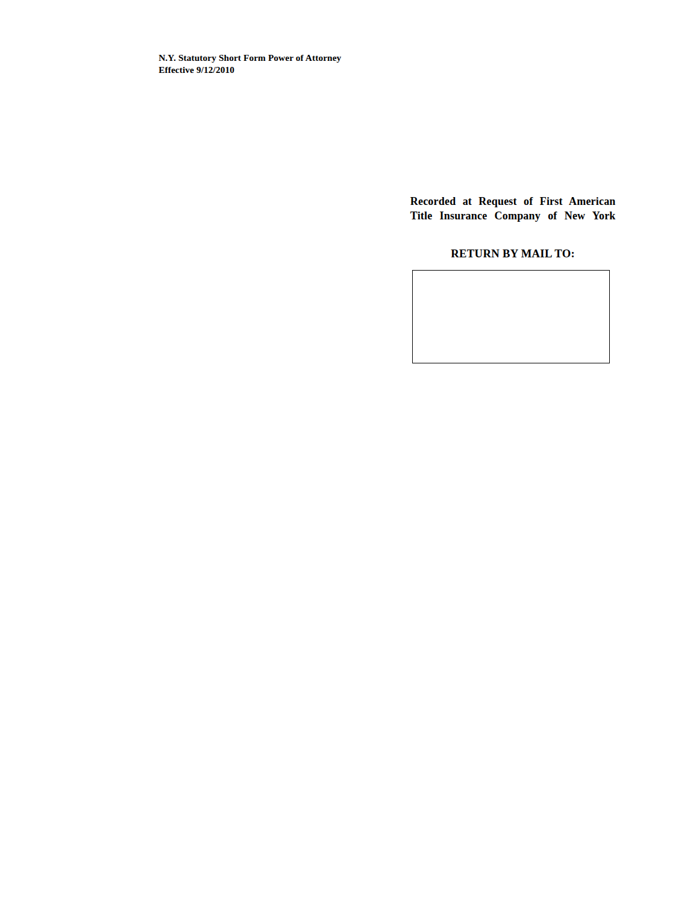N.Y. Statutory Short Form Power of Attorney
Effective 9/12/2010
Recorded at Request of First American Title Insurance Company of New York
RETURN BY MAIL TO: